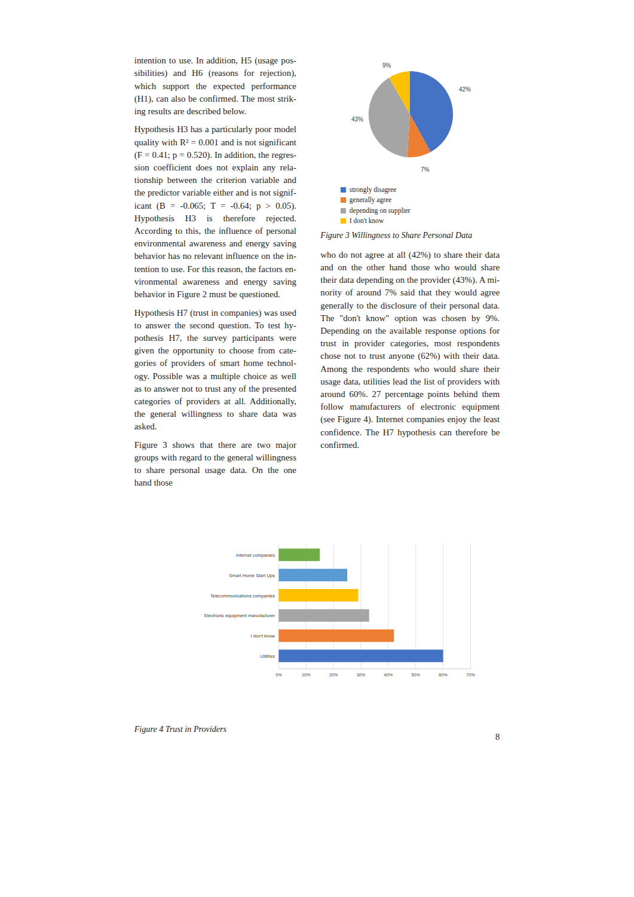intention to use. In addition, H5 (usage possibilities) and H6 (reasons for rejection), which support the expected performance (H1), can also be confirmed. The most striking results are described below.
Hypothesis H3 has a particularly poor model quality with R² = 0.001 and is not significant (F = 0.41; p = 0.520). In addition, the regression coefficient does not explain any relationship between the criterion variable and the predictor variable either and is not significant (B = -0.065; T = -0.64; p > 0.05). Hypothesis H3 is therefore rejected. According to this, the influence of personal environmental awareness and energy saving behavior has no relevant influence on the intention to use. For this reason, the factors environmental awareness and energy saving behavior in Figure 2 must be questioned.
Hypothesis H7 (trust in companies) was used to answer the second question. To test hypothesis H7, the survey participants were given the opportunity to choose from categories of providers of smart home technology. Possible was a multiple choice as well as to answer not to trust any of the presented categories of providers at all. Additionally, the general willingness to share data was asked.
Figure 3 shows that there are two major groups with regard to the general willingness to share personal usage data. On the one hand those
42% 7% 43% 9%
strongly disagree
generally agree
depending on supplier
I don't know
Figure 3 Willingness to Share Personal Data
who do not agree at all (42%) to share their data and on the other hand those who would share their data depending on the provider (43%). A minority of around 7% said that they would agree generally to the disclosure of their personal data. The "don't know" option was chosen by 9%. Depending on the available response options for trust in provider categories, most respondents chose not to trust anyone (62%) with their data. Among the respondents who would share their usage data, utilities lead the list of providers with around 60%. 27 percentage points behind them follow manufacturers of electronic equipment (see Figure 4). Internet companies enjoy the least confidence. The H7 hypothesis can therefore be confirmed.
Internet companies Smart Home Start Ups Telecommunications companies Electronic equipment manufacturer I don't know Utilities 0% 10% 20% 30% 40% 50% 60% 70%
Figure 4 Trust in Providers
8